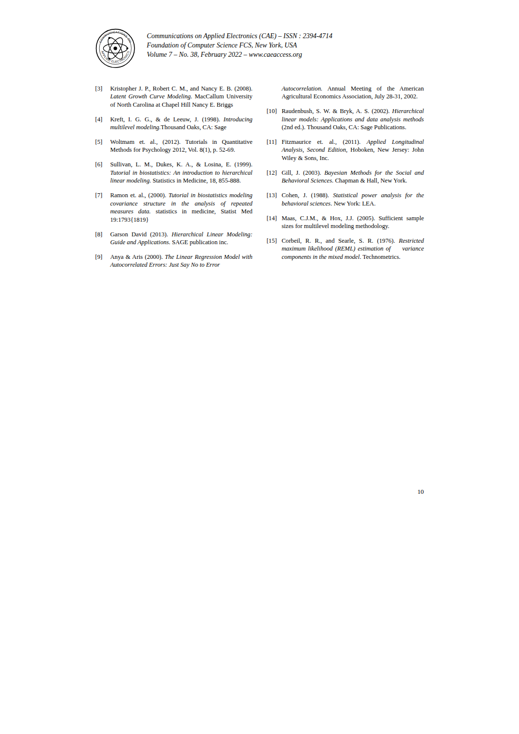COMMUNICATIONS ON APPLIED ELECTRONICS
Communications on Applied Electronics (CAE) – ISSN : 2394-4714
Foundation of Computer Science FCS, New York, USA
Volume 7 – No. 38, February 2022 – www.caeaccess.org
[3] Kristopher J. P., Robert C. M., and Nancy E. B. (2008). Latent Growth Curve Modeling. MacCallum University of North Carolina at Chapel Hill Nancy E. Briggs
[4] Kreft, I. G. G., & de Leeuw, J. (1998). Introducing multilevel modeling. Thousand Oaks, CA: Sage
[5] Woltmam et. al., (2012). Tutorials in Quantitative Methods for Psychology 2012, Vol. 8(1), p. 52-69.
[6] Sullivan, L. M., Dukes, K. A., & Losina, E. (1999). Tutorial in biostatistics: An introduction to hierarchical linear modeling. Statistics in Medicine, 18, 855-888.
[7] Ramon et. al., (2000). Tutorial in biostatistics modeling covariance structure in the analysis of repeated measures data. statistics in medicine, Statist Med 19:1793{1819}
[8] Garson David (2013). Hierarchical Linear Modeling: Guide and Applications. SAGE publication inc.
[9] Anya & Aris (2000). The Linear Regression Model with Autocorrelated Errors: Just Say No to Error
Autocorrelation. Annual Meeting of the American Agricultural Economics Association, July 28-31, 2002.
[10] Raudenbush, S. W. & Bryk, A. S. (2002). Hierarchical linear models: Applications and data analysis methods (2nd ed.). Thousand Oaks, CA: Sage Publications.
[11] Fitzmaurice et. al., (2011). Applied Longitudinal Analysis, Second Edition, Hoboken, New Jersey: John Wiley & Sons, Inc.
[12] Gill, J. (2003). Bayesian Methods for the Social and Behavioral Sciences. Chapman & Hall, New York.
[13] Cohen, J. (1988). Statistical power analysis for the behavioral sciences. New York: LEA.
[14] Maas, C.J.M., & Hox, J.J. (2005). Sufficient sample sizes for multilevel modeling methodology.
[15] Corbeil, R. R., and Searle, S. R. (1976). Restricted maximum likelihood (REML) estimation of variance components in the mixed model. Technometrics.
10